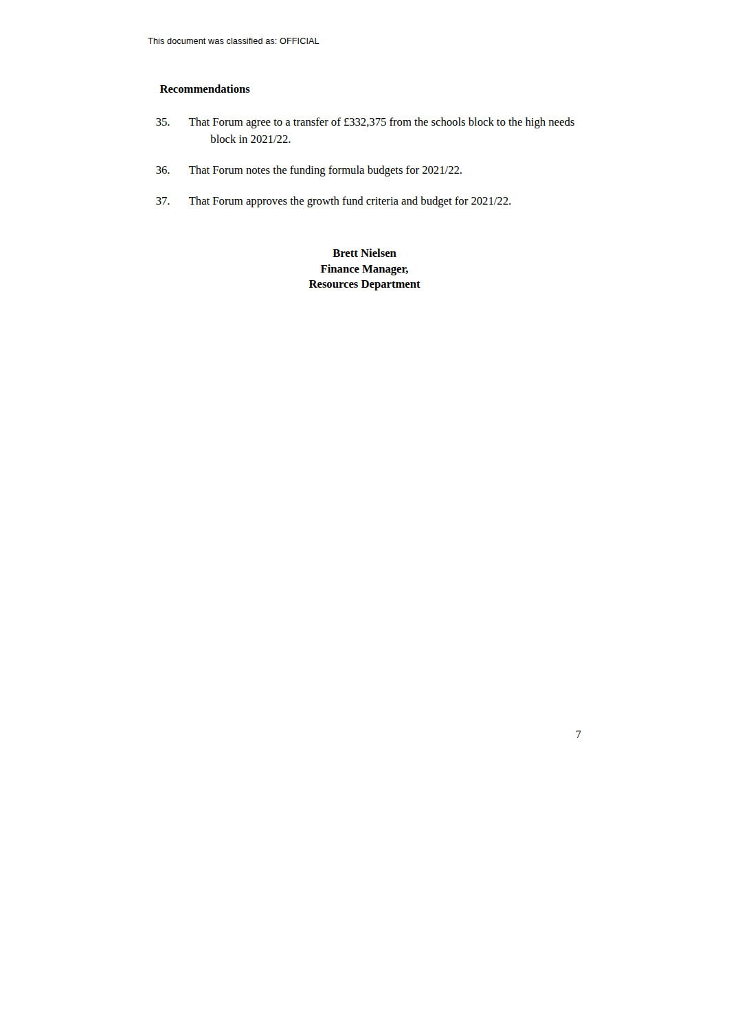This document was classified as: OFFICIAL
Recommendations
35. That Forum agree to a transfer of £332,375 from the schools block to the high needs block in 2021/22.
36. That Forum notes the funding formula budgets for 2021/22.
37. That Forum approves the growth fund criteria and budget for 2021/22.
Brett Nielsen
Finance Manager,
Resources Department
7